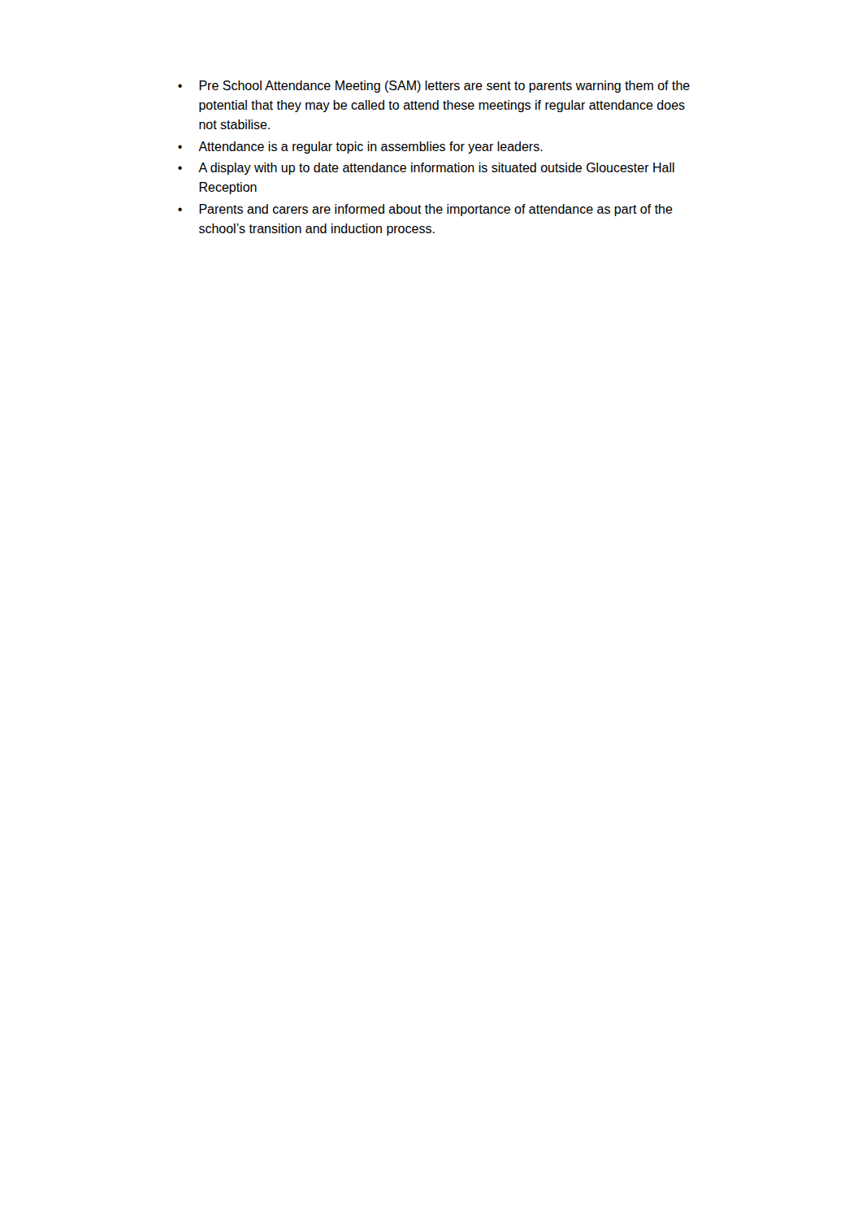Pre School Attendance Meeting (SAM) letters are sent to parents warning them of the potential that they may be called to attend these meetings if regular attendance does not stabilise.
Attendance is a regular topic in assemblies for year leaders.
A display with up to date attendance information is situated outside Gloucester Hall Reception
Parents and carers are informed about the importance of attendance as part of the school’s transition and induction process.